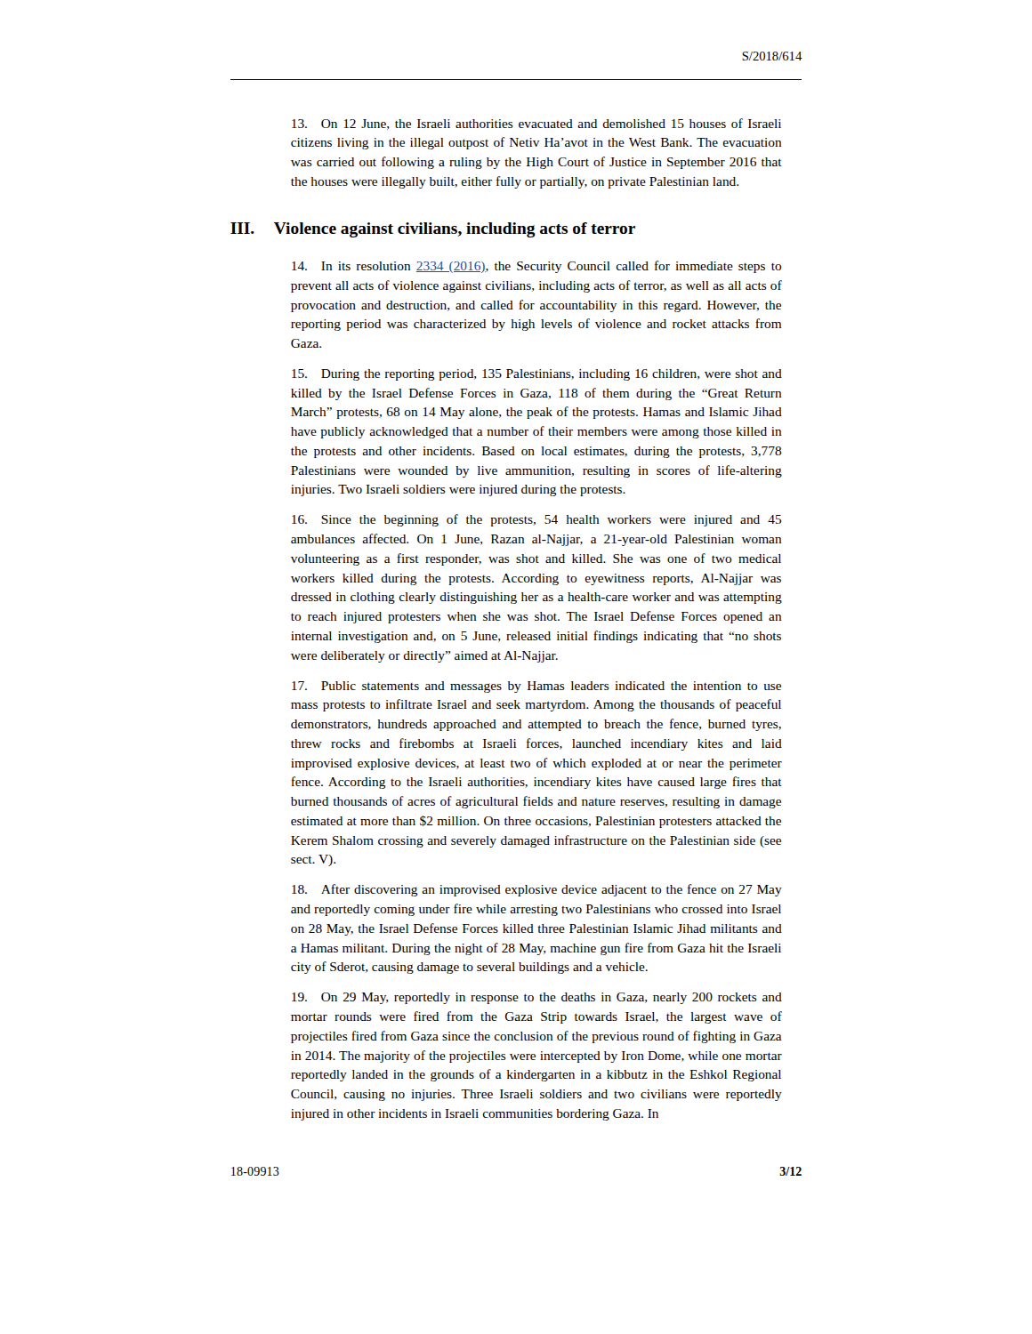S/2018/614
13. On 12 June, the Israeli authorities evacuated and demolished 15 houses of Israeli citizens living in the illegal outpost of Netiv Ha’avot in the West Bank. The evacuation was carried out following a ruling by the High Court of Justice in September 2016 that the houses were illegally built, either fully or partially, on private Palestinian land.
III. Violence against civilians, including acts of terror
14. In its resolution 2334 (2016), the Security Council called for immediate steps to prevent all acts of violence against civilians, including acts of terror, as well as all acts of provocation and destruction, and called for accountability in this regard. However, the reporting period was characterized by high levels of violence and rocket attacks from Gaza.
15. During the reporting period, 135 Palestinians, including 16 children, were shot and killed by the Israel Defense Forces in Gaza, 118 of them during the “Great Return March” protests, 68 on 14 May alone, the peak of the protests. Hamas and Islamic Jihad have publicly acknowledged that a number of their members were among those killed in the protests and other incidents. Based on local estimates, during the protests, 3,778 Palestinians were wounded by live ammunition, resulting in scores of life-altering injuries. Two Israeli soldiers were injured during the protests.
16. Since the beginning of the protests, 54 health workers were injured and 45 ambulances affected. On 1 June, Razan al-Najjar, a 21-year-old Palestinian woman volunteering as a first responder, was shot and killed. She was one of two medical workers killed during the protests. According to eyewitness reports, Al-Najjar was dressed in clothing clearly distinguishing her as a health-care worker and was attempting to reach injured protesters when she was shot. The Israel Defense Forces opened an internal investigation and, on 5 June, released initial findings indicating that “no shots were deliberately or directly” aimed at Al-Najjar.
17. Public statements and messages by Hamas leaders indicated the intention to use mass protests to infiltrate Israel and seek martyrdom. Among the thousands of peaceful demonstrators, hundreds approached and attempted to breach the fence, burned tyres, threw rocks and firebombs at Israeli forces, launched incendiary kites and laid improvised explosive devices, at least two of which exploded at or near the perimeter fence. According to the Israeli authorities, incendiary kites have caused large fires that burned thousands of acres of agricultural fields and nature reserves, resulting in damage estimated at more than $2 million. On three occasions, Palestinian protesters attacked the Kerem Shalom crossing and severely damaged infrastructure on the Palestinian side (see sect. V).
18. After discovering an improvised explosive device adjacent to the fence on 27 May and reportedly coming under fire while arresting two Palestinians who crossed into Israel on 28 May, the Israel Defense Forces killed three Palestinian Islamic Jihad militants and a Hamas militant. During the night of 28 May, machine gun fire from Gaza hit the Israeli city of Sderot, causing damage to several buildings and a vehicle.
19. On 29 May, reportedly in response to the deaths in Gaza, nearly 200 rockets and mortar rounds were fired from the Gaza Strip towards Israel, the largest wave of projectiles fired from Gaza since the conclusion of the previous round of fighting in Gaza in 2014. The majority of the projectiles were intercepted by Iron Dome, while one mortar reportedly landed in the grounds of a kindergarten in a kibbutz in the Eshkol Regional Council, causing no injuries. Three Israeli soldiers and two civilians were reportedly injured in other incidents in Israeli communities bordering Gaza. In
18-09913
3/12